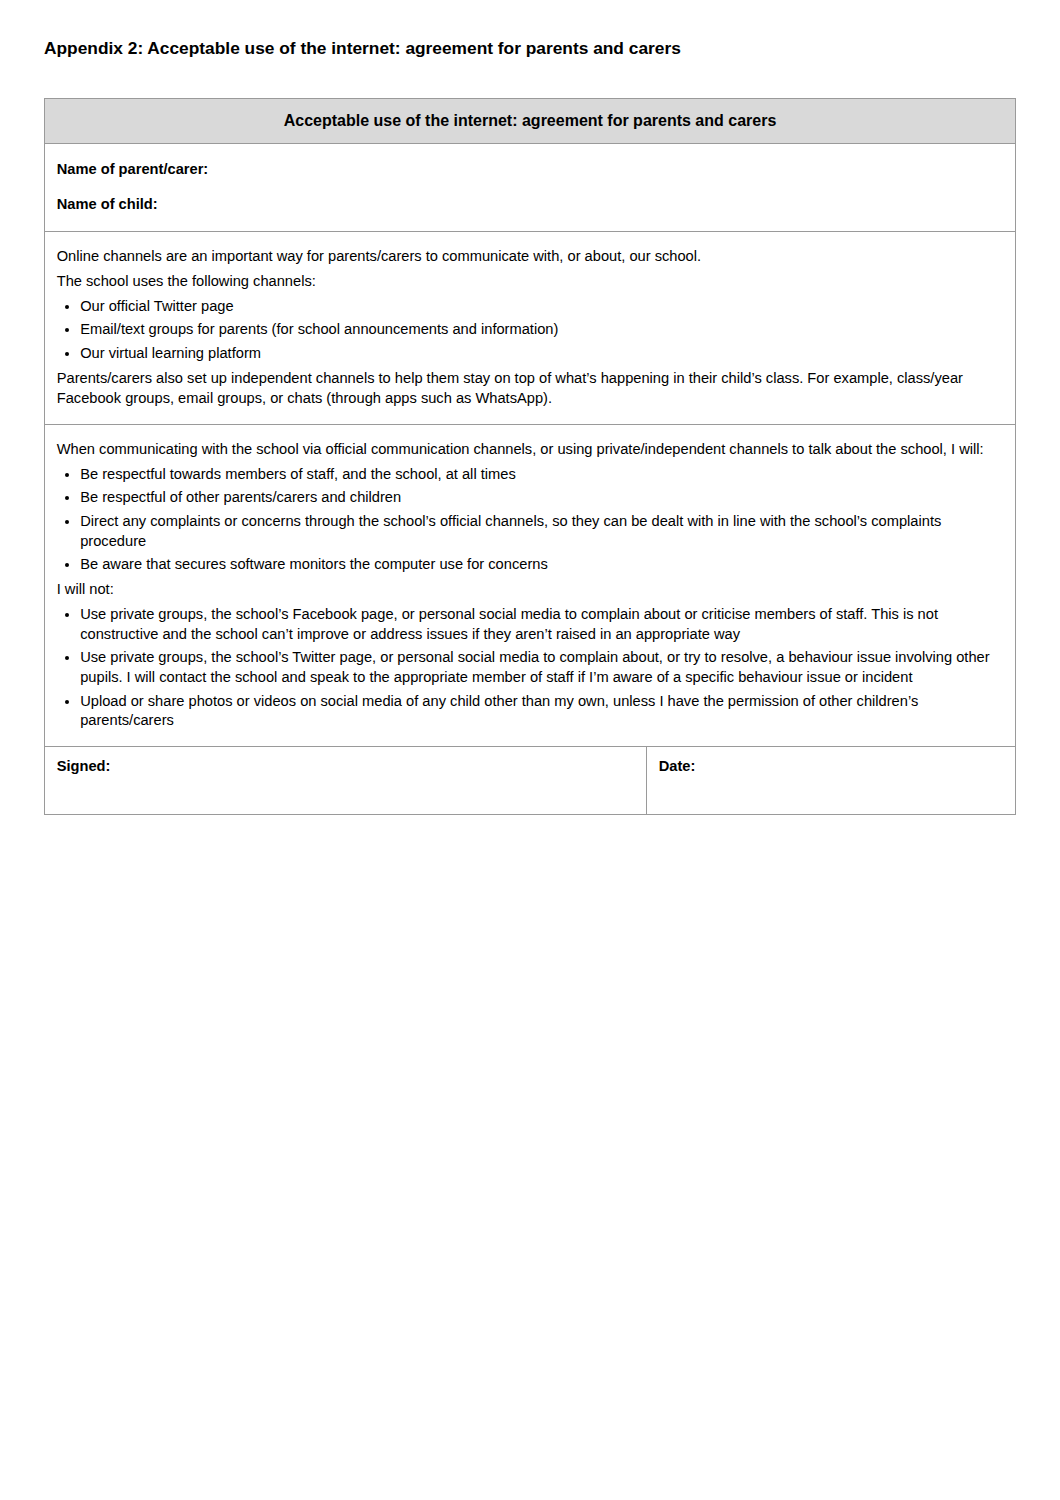Appendix 2: Acceptable use of the internet: agreement for parents and carers
| Acceptable use of the internet: agreement for parents and carers |
| Name of parent/carer: Name of child: |
| Online channels are an important way for parents/carers to communicate with, or about, our school. The school uses the following channels: Our official Twitter page Email/text groups for parents (for school announcements and information) Our virtual learning platform Parents/carers also set up independent channels to help them stay on top of what’s happening in their child’s class. For example, class/year Facebook groups, email groups, or chats (through apps such as WhatsApp). |
| When communicating with the school via official communication channels, or using private/independent channels to talk about the school, I will: Be respectful towards members of staff, and the school, at all times Be respectful of other parents/carers and children Direct any complaints or concerns through the school’s official channels, so they can be dealt with in line with the school’s complaints procedure Be aware that secures software monitors the computer use for concerns I will not: Use private groups, the school’s Facebook page, or personal social media to complain about or criticise members of staff. This is not constructive and the school can’t improve or address issues if they aren’t raised in an appropriate way Use private groups, the school’s Twitter page, or personal social media to complain about, or try to resolve, a behaviour issue involving other pupils. I will contact the school and speak to the appropriate member of staff if I’m aware of a specific behaviour issue or incident Upload or share photos or videos on social media of any child other than my own, unless I have the permission of other children’s parents/carers |
| Signed: | Date: |